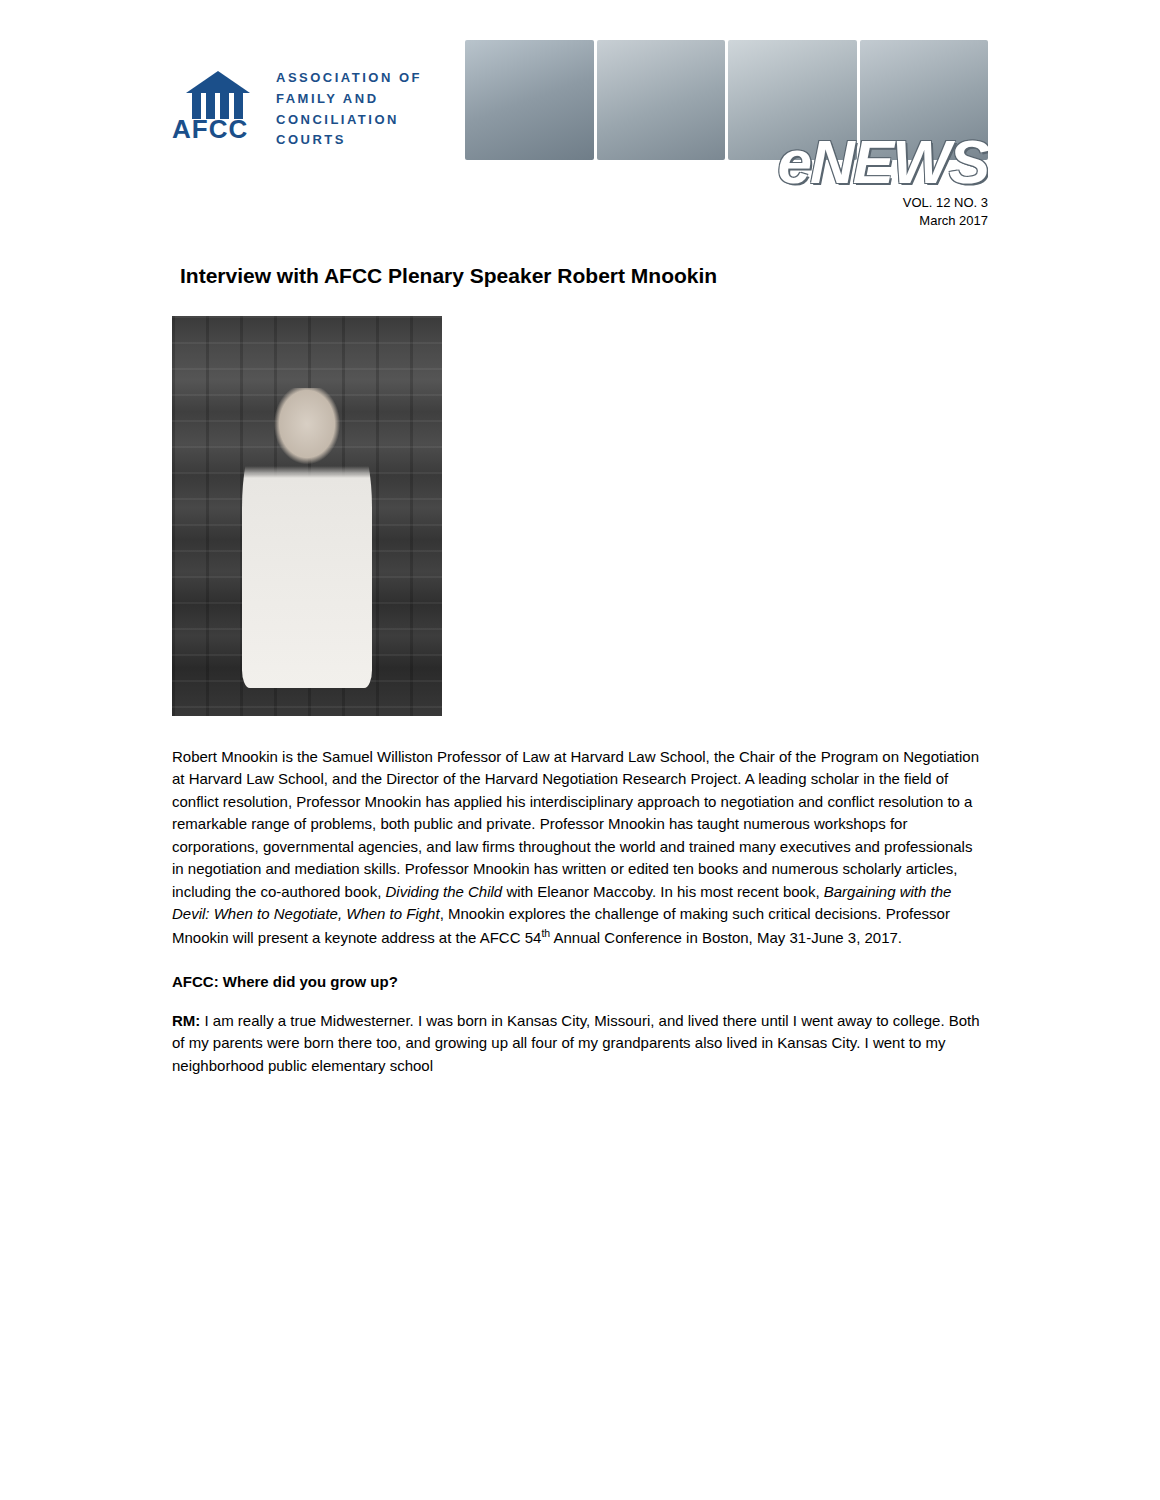AFCC
Association of
Family and
Conciliation Courts
e NEWS
VOL. 12 NO. 3
March 2017
Interview with AFCC Plenary Speaker Robert Mnookin
Robert Mnookin is the Samuel Williston Professor of Law at Harvard Law School, the Chair of the Program on Negotiation at Harvard Law School, and the Director of the Harvard Negotiation Research Project. A leading scholar in the field of conflict resolution, Professor Mnookin has applied his interdisciplinary approach to negotiation and conflict resolution to a remarkable range of problems, both public and private. Professor Mnookin has taught numerous workshops for corporations, governmental agencies, and law firms throughout the world and trained many executives and professionals in negotiation and mediation skills. Professor Mnookin has written or edited ten books and numerous scholarly articles, including the co-authored book, Dividing the Child with Eleanor Maccoby. In his most recent book, Bargaining with the Devil: When to Negotiate, When to Fight, Mnookin explores the challenge of making such critical decisions. Professor Mnookin will present a keynote address at the AFCC 54th Annual Conference in Boston, May 31-June 3, 2017.
AFCC: Where did you grow up?
RM: I am really a true Midwesterner. I was born in Kansas City, Missouri, and lived there until I went away to college. Both of my parents were born there too, and growing up all four of my grandparents also lived in Kansas City. I went to my neighborhood public elementary school